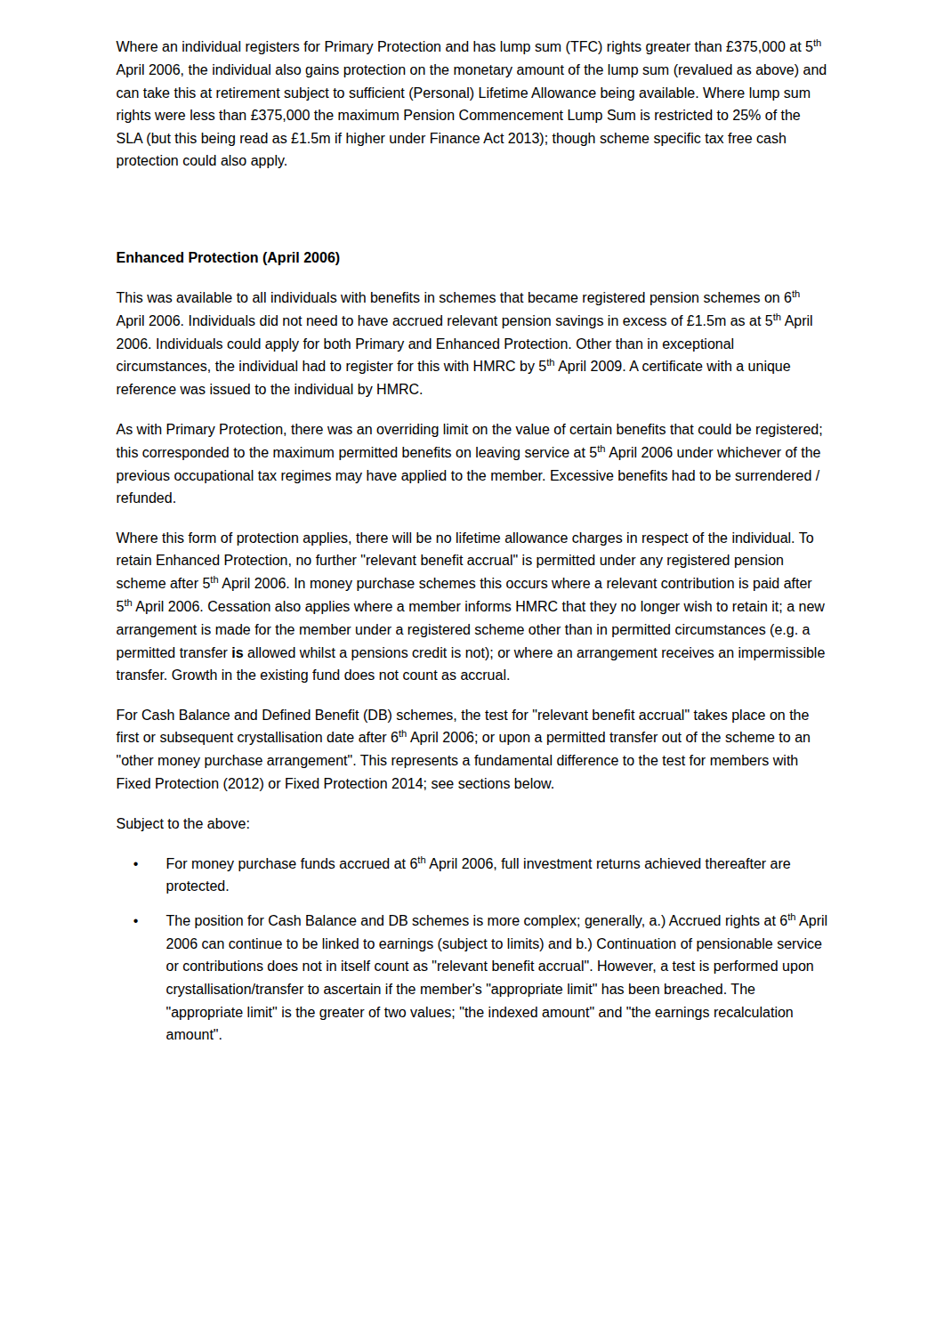Where an individual registers for Primary Protection and has lump sum (TFC) rights greater than £375,000 at 5th April 2006, the individual also gains protection on the monetary amount of the lump sum (revalued as above) and can take this at retirement subject to sufficient (Personal) Lifetime Allowance being available. Where lump sum rights were less than £375,000 the maximum Pension Commencement Lump Sum is restricted to 25% of the SLA (but this being read as £1.5m if higher under Finance Act 2013); though scheme specific tax free cash protection could also apply.
Enhanced Protection (April 2006)
This was available to all individuals with benefits in schemes that became registered pension schemes on 6th April 2006. Individuals did not need to have accrued relevant pension savings in excess of £1.5m as at 5th April 2006. Individuals could apply for both Primary and Enhanced Protection. Other than in exceptional circumstances, the individual had to register for this with HMRC by 5th April 2009. A certificate with a unique reference was issued to the individual by HMRC.
As with Primary Protection, there was an overriding limit on the value of certain benefits that could be registered; this corresponded to the maximum permitted benefits on leaving service at 5th April 2006 under whichever of the previous occupational tax regimes may have applied to the member. Excessive benefits had to be surrendered / refunded.
Where this form of protection applies, there will be no lifetime allowance charges in respect of the individual. To retain Enhanced Protection, no further "relevant benefit accrual" is permitted under any registered pension scheme after 5th April 2006. In money purchase schemes this occurs where a relevant contribution is paid after 5th April 2006. Cessation also applies where a member informs HMRC that they no longer wish to retain it; a new arrangement is made for the member under a registered scheme other than in permitted circumstances (e.g. a permitted transfer is allowed whilst a pensions credit is not); or where an arrangement receives an impermissible transfer. Growth in the existing fund does not count as accrual.
For Cash Balance and Defined Benefit (DB) schemes, the test for "relevant benefit accrual" takes place on the first or subsequent crystallisation date after 6th April 2006; or upon a permitted transfer out of the scheme to an "other money purchase arrangement". This represents a fundamental difference to the test for members with Fixed Protection (2012) or Fixed Protection 2014; see sections below.
Subject to the above:
For money purchase funds accrued at 6th April 2006, full investment returns achieved thereafter are protected.
The position for Cash Balance and DB schemes is more complex; generally, a.) Accrued rights at 6th April 2006 can continue to be linked to earnings (subject to limits) and b.) Continuation of pensionable service or contributions does not in itself count as "relevant benefit accrual". However, a test is performed upon crystallisation/transfer to ascertain if the member's "appropriate limit" has been breached. The "appropriate limit" is the greater of two values; "the indexed amount" and "the earnings recalculation amount".